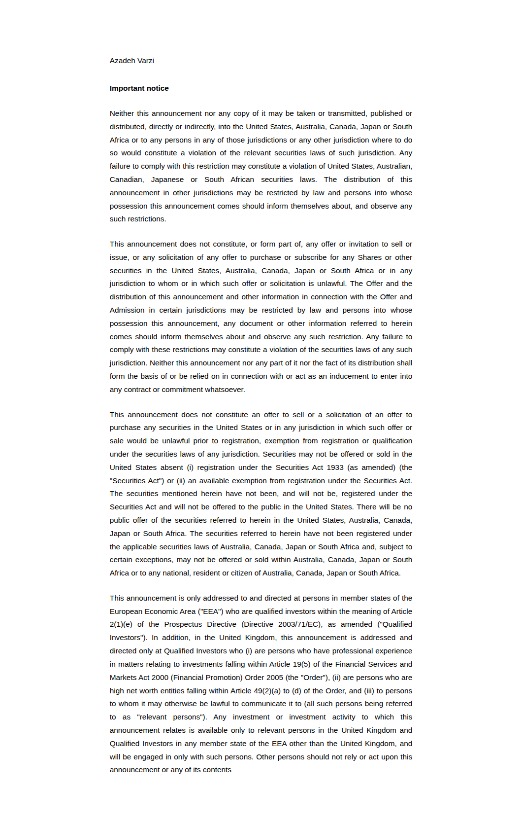Azadeh Varzi
Important notice
Neither this announcement nor any copy of it may be taken or transmitted, published or distributed, directly or indirectly, into the United States, Australia, Canada, Japan or South Africa or to any persons in any of those jurisdictions or any other jurisdiction where to do so would constitute a violation of the relevant securities laws of such jurisdiction. Any failure to comply with this restriction may constitute a violation of United States, Australian, Canadian, Japanese or South African securities laws. The distribution of this announcement in other jurisdictions may be restricted by law and persons into whose possession this announcement comes should inform themselves about, and observe any such restrictions.
This announcement does not constitute, or form part of, any offer or invitation to sell or issue, or any solicitation of any offer to purchase or subscribe for any Shares or other securities in the United States, Australia, Canada, Japan or South Africa or in any jurisdiction to whom or in which such offer or solicitation is unlawful. The Offer and the distribution of this announcement and other information in connection with the Offer and Admission in certain jurisdictions may be restricted by law and persons into whose possession this announcement, any document or other information referred to herein comes should inform themselves about and observe any such restriction. Any failure to comply with these restrictions may constitute a violation of the securities laws of any such jurisdiction. Neither this announcement nor any part of it nor the fact of its distribution shall form the basis of or be relied on in connection with or act as an inducement to enter into any contract or commitment whatsoever.
This announcement does not constitute an offer to sell or a solicitation of an offer to purchase any securities in the United States or in any jurisdiction in which such offer or sale would be unlawful prior to registration, exemption from registration or qualification under the securities laws of any jurisdiction. Securities may not be offered or sold in the United States absent (i) registration under the Securities Act 1933 (as amended) (the "Securities Act") or (ii) an available exemption from registration under the Securities Act. The securities mentioned herein have not been, and will not be, registered under the Securities Act and will not be offered to the public in the United States. There will be no public offer of the securities referred to herein in the United States, Australia, Canada, Japan or South Africa. The securities referred to herein have not been registered under the applicable securities laws of Australia, Canada, Japan or South Africa and, subject to certain exceptions, may not be offered or sold within Australia, Canada, Japan or South Africa or to any national, resident or citizen of Australia, Canada, Japan or South Africa.
This announcement is only addressed to and directed at persons in member states of the European Economic Area ("EEA") who are qualified investors within the meaning of Article 2(1)(e) of the Prospectus Directive (Directive 2003/71/EC), as amended ("Qualified Investors"). In addition, in the United Kingdom, this announcement is addressed and directed only at Qualified Investors who (i) are persons who have professional experience in matters relating to investments falling within Article 19(5) of the Financial Services and Markets Act 2000 (Financial Promotion) Order 2005 (the "Order"), (ii) are persons who are high net worth entities falling within Article 49(2)(a) to (d) of the Order, and (iii) to persons to whom it may otherwise be lawful to communicate it to (all such persons being referred to as "relevant persons"). Any investment or investment activity to which this announcement relates is available only to relevant persons in the United Kingdom and Qualified Investors in any member state of the EEA other than the United Kingdom, and will be engaged in only with such persons. Other persons should not rely or act upon this announcement or any of its contents